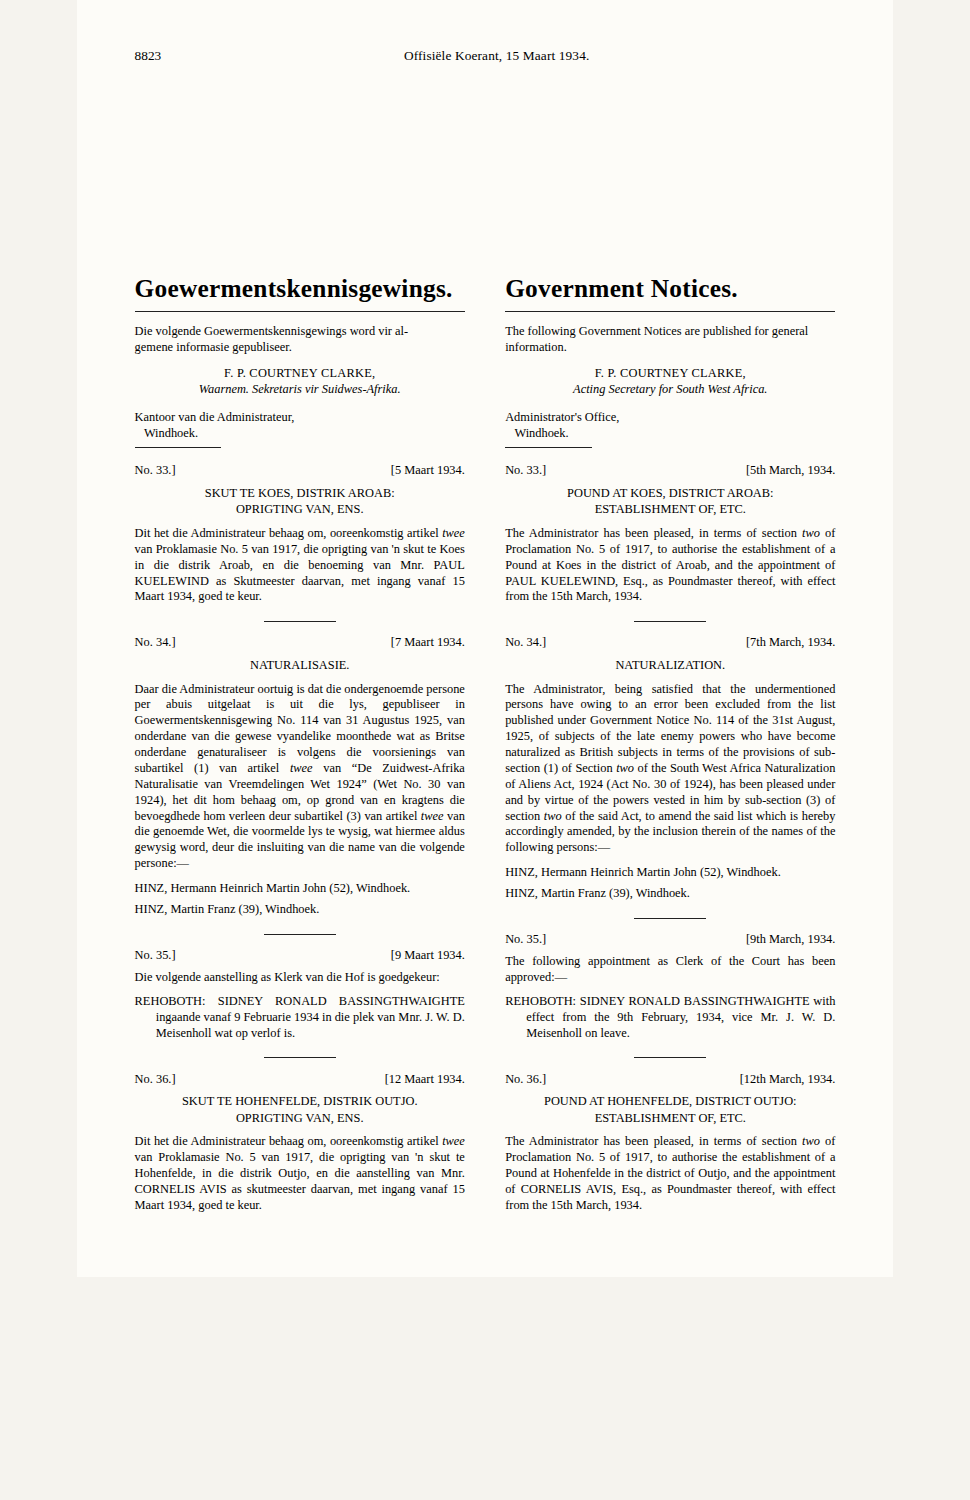8823 Offisiële Koerant, 15 Maart 1934.
Goewermentskennisgewings.
Die volgende Goewermentskennisgewings word vir al-
gemene informasie gepubliseer.
F. P. COURTNEY CLARKE,
Waarnem. Sekretaris vir Suidwes-Afrika.
Kantoor van die Administrateur,
Windhoek.
No. 33.] [5 Maart 1934.
SKUT TE KOES, DISTRIK AROAB: OPRIGTING VAN, ENS.
Dit het die Administrateur behaag om, ooreenkomstig artikel twee van Proklamasie No. 5 van 1917, die oprigting van 'n skut te Koes in die distrik Aroab, en die benoeming van Mnr. PAUL KUELEWIND as Skutmeester daarvan, met ingang vanaf 15 Maart 1934, goed te keur.
No. 34.] [7 Maart 1934.
NATURALISASIE.
Daar die Administrateur oortuig is dat die ondergenoemde persone per abuis uitgelaat is uit die lys, gepubliseer in Goewermentskennisgewing No. 114 van 31 Augustus 1925, van onderdane van die gewese vyandelike moonthede wat as Britse onderdane genaturaliseer is volgens die voorsienings van subartikel (1) van artikel twee van “De Zuidwest-Afrika Naturalisatie van Vreemdelingen Wet 1924” (Wet No. 30 van 1924), het dit hom behaag om, op grond van en kragtens die bevoegdhede hom verleen deur subartikel (3) van artikel twee van die genoemde Wet, die voormelde lys te wysig, wat hiermee aldus gewysig word, deur die insluiting van die name van die volgende persone:—
HINZ, Hermann Heinrich Martin John (52), Windhoek.
HINZ, Martin Franz (39), Windhoek.
No. 35.] [9 Maart 1934.
Die volgende aanstelling as Klerk van die Hof is goedgekeur:
REHOBOTH: SIDNEY RONALD BASSINGTHWAIGHTE ingaande vanaf 9 Februarie 1934 in die plek van Mnr. J. W. D. Meisenholl wat op verlof is.
No. 36.] [12 Maart 1934.
SKUT TE HOHENFELDE, DISTRIK OUTJO. OPRIGTING VAN, ENS.
Dit het die Administrateur behaag om, ooreenkomstig artikel twee van Proklamasie No. 5 van 1917, die oprigting van 'n skut te Hohenfelde, in die distrik Outjo, en die aanstelling van Mnr. CORNELIS AVIS as skutmeester daarvan, met ingang vanaf 15 Maart 1934, goed te keur.
Government Notices.
The following Government Notices are published for general information.
F. P. COURTNEY CLARKE,
Acting Secretary for South West Africa.
Administrator's Office,
Windhoek.
No. 33.] [5th March, 1934.
POUND AT KOES, DISTRICT AROAB: ESTABLISHMENT OF, ETC.
The Administrator has been pleased, in terms of section two of Proclamation No. 5 of 1917, to authorise the establishment of a Pound at Koes in the district of Aroab, and the appointment of PAUL KUELEWIND, Esq., as Poundmaster thereof, with effect from the 15th March, 1934.
No. 34.] [7th March, 1934.
NATURALIZATION.
The Administrator, being satisfied that the undermentioned persons have owing to an error been excluded from the list published under Government Notice No. 114 of the 31st August, 1925, of subjects of the late enemy powers who have become naturalized as British subjects in terms of the provisions of sub-section (1) of Section two of the South West Africa Naturalization of Aliens Act, 1924 (Act No. 30 of 1924), has been pleased under and by virtue of the powers vested in him by sub-section (3) of section two of the said Act, to amend the said list which is hereby accordingly amended, by the inclusion therein of the names of the following persons:—
HINZ, Hermann Heinrich Martin John (52), Windhoek.
HINZ, Martin Franz (39), Windhoek.
No. 35.] [9th March, 1934.
The following appointment as Clerk of the Court has been approved:—
REHOBOTH: SIDNEY RONALD BASSINGTHWAIGHTE with effect from the 9th February, 1934, vice Mr. J. W. D. Meisenholl on leave.
No. 36.] [12th March, 1934.
POUND AT HOHENFELDE, DISTRICT OUTJO: ESTABLISHMENT OF, ETC.
The Administrator has been pleased, in terms of section two of Proclamation No. 5 of 1917, to authorise the establishment of a Pound at Hohenfelde in the district of Outjo, and the appointment of CORNELIS AVIS, Esq., as Poundmaster thereof, with effect from the 15th March, 1934.